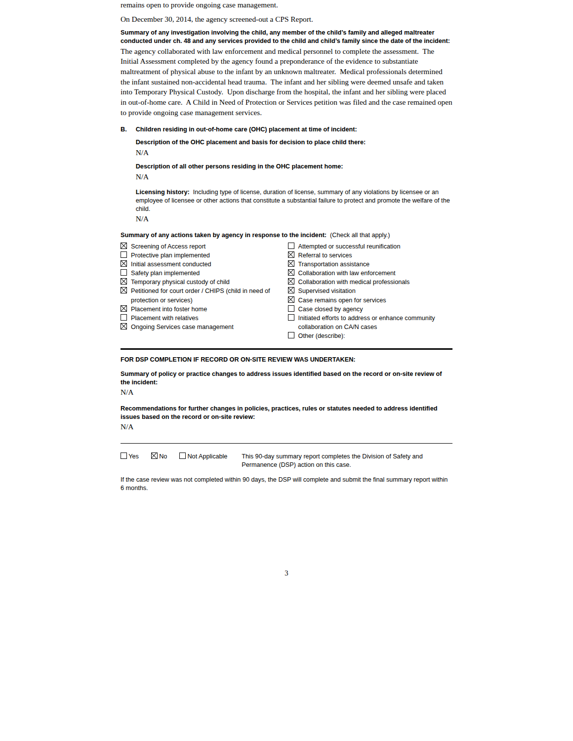remains open to provide ongoing case management.
On December 30, 2014, the agency screened-out a CPS Report.
Summary of any investigation involving the child, any member of the child’s family and alleged maltreater conducted under ch. 48 and any services provided to the child and child’s family since the date of the incident:
The agency collaborated with law enforcement and medical personnel to complete the assessment. The Initial Assessment completed by the agency found a preponderance of the evidence to substantiate maltreatment of physical abuse to the infant by an unknown maltreater. Medical professionals determined the infant sustained non-accidental head trauma. The infant and her sibling were deemed unsafe and taken into Temporary Physical Custody. Upon discharge from the hospital, the infant and her sibling were placed in out-of-home care. A Child in Need of Protection or Services petition was filed and the case remained open to provide ongoing case management services.
B.
Children residing in out-of-home care (OHC) placement at time of incident:
Description of the OHC placement and basis for decision to place child there:
N/A
Description of all other persons residing in the OHC placement home:
N/A
Licensing history: Including type of license, duration of license, summary of any violations by licensee or an employee of licensee or other actions that constitute a substantial failure to protect and promote the welfare of the child.
N/A
Summary of any actions taken by agency in response to the incident: (Check all that apply.)
| | Screening of Access report | | Attempted or successful reunification |
| | Protective plan implemented | | Referral to services |
| | Initial assessment conducted | | Transportation assistance |
| | Safety plan implemented | | Collaboration with law enforcement |
| | Temporary physical custody of child | | Collaboration with medical professionals |
| | Petitioned for court order / CHIPS (child in need of | | Supervised visitation |
| | protection or services) | | Case remains open for services |
| | Placement into foster home | | Case closed by agency |
| | Placement with relatives | | Initiated efforts to address or enhance community |
| | Ongoing Services case management | | collaboration on CA/N cases |
| | | | Other (describe): |
FOR DSP COMPLETION IF RECORD OR ON-SITE REVIEW WAS UNDERTAKEN:
Summary of policy or practice changes to address issues identified based on the record or on-site review of the incident:
N/A
Recommendations for further changes in policies, practices, rules or statutes needed to address identified issues based on the record or on-site review:
N/A
Yes No Not Applicable
This 90-day summary report completes the Division of Safety and Permanence (DSP) action on this case.
If the case review was not completed within 90 days, the DSP will complete and submit the final summary report within 6 months.
3